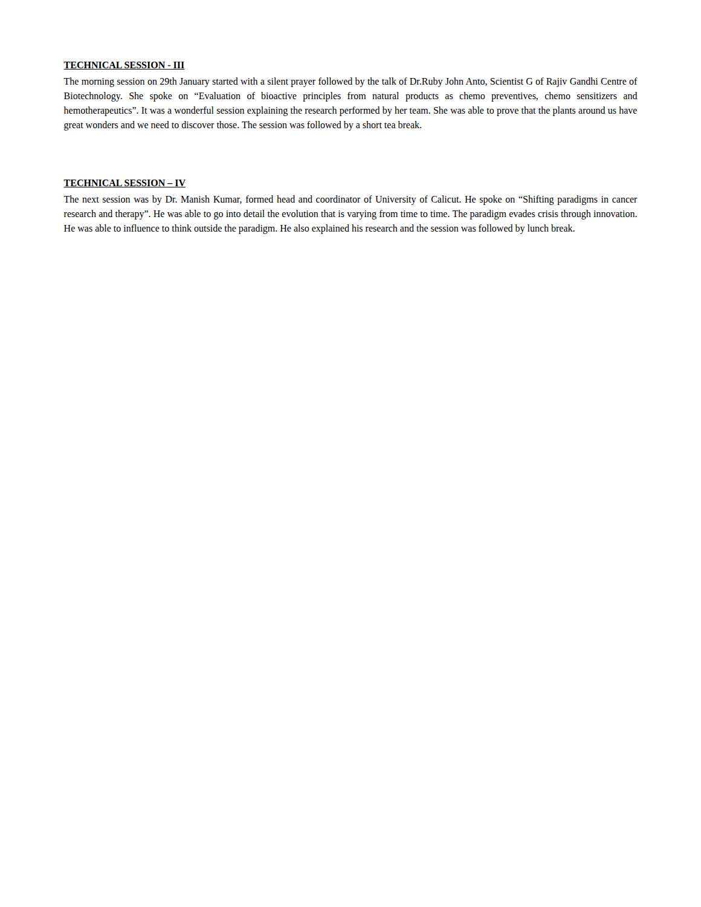TECHNICAL SESSION - III
The morning session on 29th January started with a silent prayer followed by the talk of Dr.Ruby John Anto, Scientist G of Rajiv Gandhi Centre of Biotechnology. She spoke on “Evaluation of bioactive principles from natural products as chemo preventives, chemo sensitizers and hemotherapeutics”. It was a wonderful session explaining the research performed by her team. She was able to prove that the plants around us have great wonders and we need to discover those. The session was followed by a short tea break.
TECHNICAL SESSION – IV
The next session was by Dr. Manish Kumar, formed head and coordinator of University of Calicut. He spoke on “Shifting paradigms in cancer research and therapy”. He was able to go into detail the evolution that is varying from time to time. The paradigm evades crisis through innovation. He was able to influence to think outside the paradigm. He also explained his research and the session was followed by lunch break.